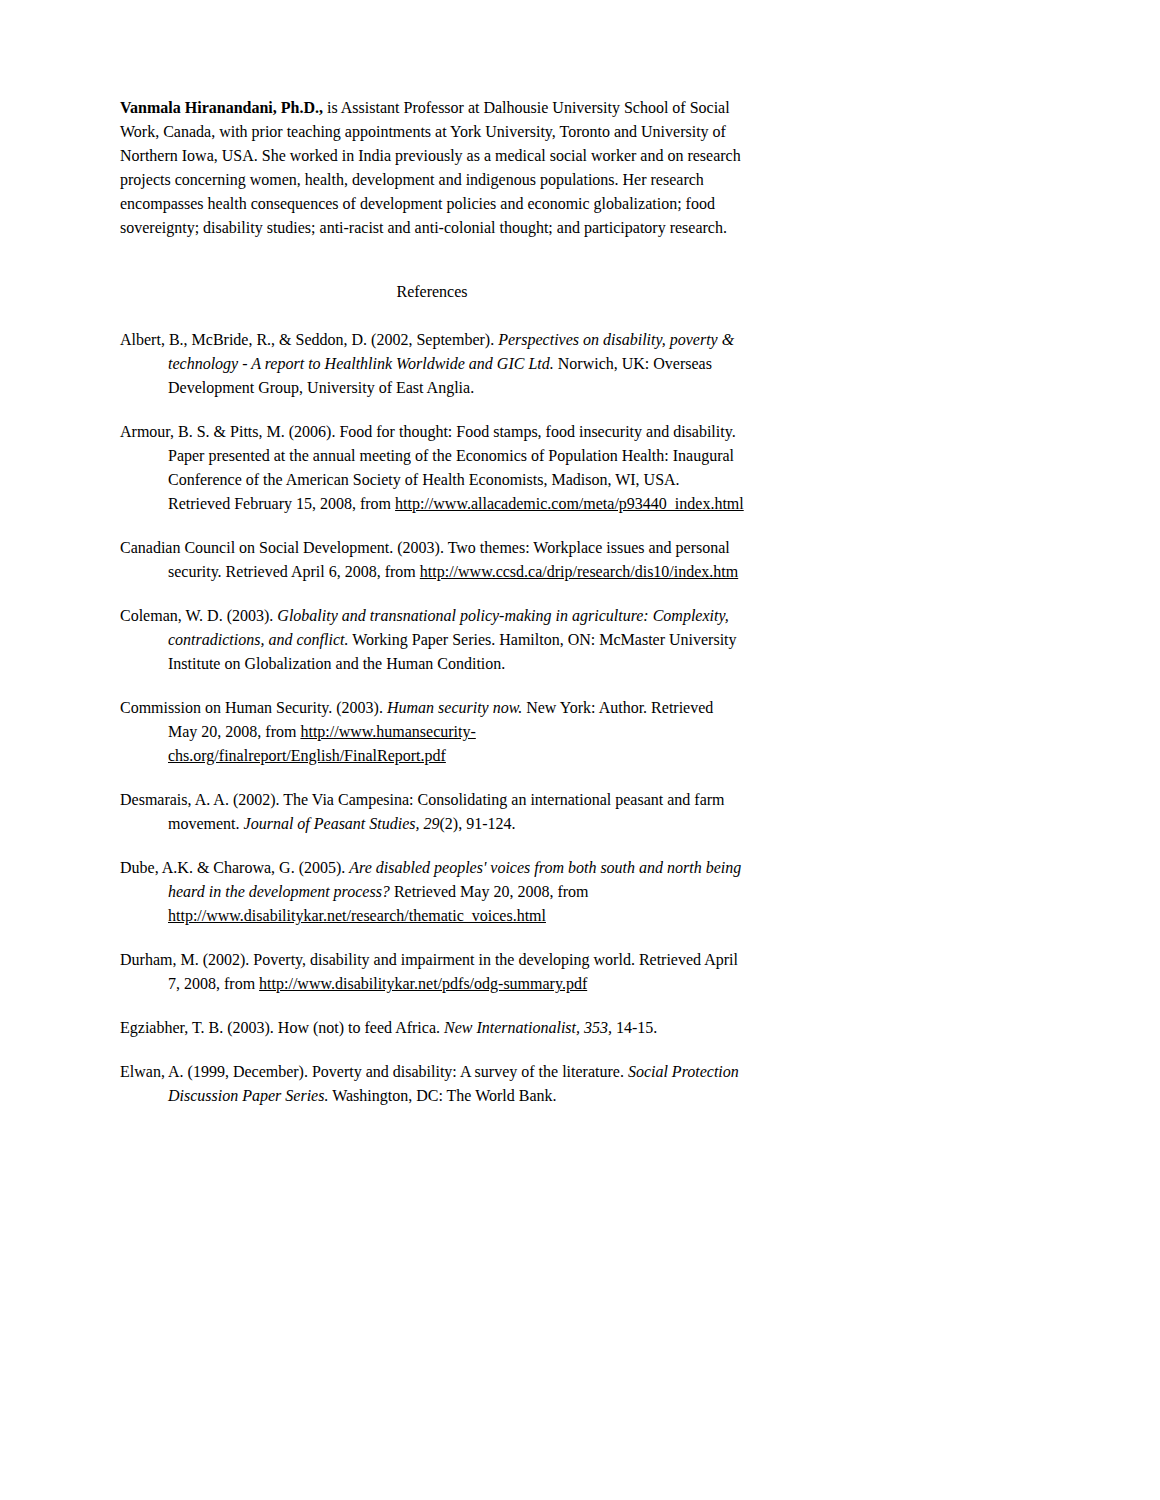Vanmala Hiranandani, Ph.D., is Assistant Professor at Dalhousie University School of Social Work, Canada, with prior teaching appointments at York University, Toronto and University of Northern Iowa, USA. She worked in India previously as a medical social worker and on research projects concerning women, health, development and indigenous populations. Her research encompasses health consequences of development policies and economic globalization; food sovereignty; disability studies; anti-racist and anti-colonial thought; and participatory research.
References
Albert, B., McBride, R., & Seddon, D. (2002, September). Perspectives on disability, poverty & technology - A report to Healthlink Worldwide and GIC Ltd. Norwich, UK: Overseas Development Group, University of East Anglia.
Armour, B. S. & Pitts, M. (2006). Food for thought: Food stamps, food insecurity and disability. Paper presented at the annual meeting of the Economics of Population Health: Inaugural Conference of the American Society of Health Economists, Madison, WI, USA. Retrieved February 15, 2008, from http://www.allacademic.com/meta/p93440_index.html
Canadian Council on Social Development. (2003). Two themes: Workplace issues and personal security. Retrieved April 6, 2008, from http://www.ccsd.ca/drip/research/dis10/index.htm
Coleman, W. D. (2003). Globality and transnational policy-making in agriculture: Complexity, contradictions, and conflict. Working Paper Series. Hamilton, ON: McMaster University Institute on Globalization and the Human Condition.
Commission on Human Security. (2003). Human security now. New York: Author. Retrieved May 20, 2008, from http://www.humansecurity-chs.org/finalreport/English/FinalReport.pdf
Desmarais, A. A. (2002). The Via Campesina: Consolidating an international peasant and farm movement. Journal of Peasant Studies, 29(2), 91-124.
Dube, A.K. & Charowa, G. (2005). Are disabled peoples' voices from both south and north being heard in the development process? Retrieved May 20, 2008, from http://www.disabilitykar.net/research/thematic_voices.html
Durham, M. (2002). Poverty, disability and impairment in the developing world. Retrieved April 7, 2008, from http://www.disabilitykar.net/pdfs/odg-summary.pdf
Egziabher, T. B. (2003). How (not) to feed Africa. New Internationalist, 353, 14-15.
Elwan, A. (1999, December). Poverty and disability: A survey of the literature. Social Protection Discussion Paper Series. Washington, DC: The World Bank.